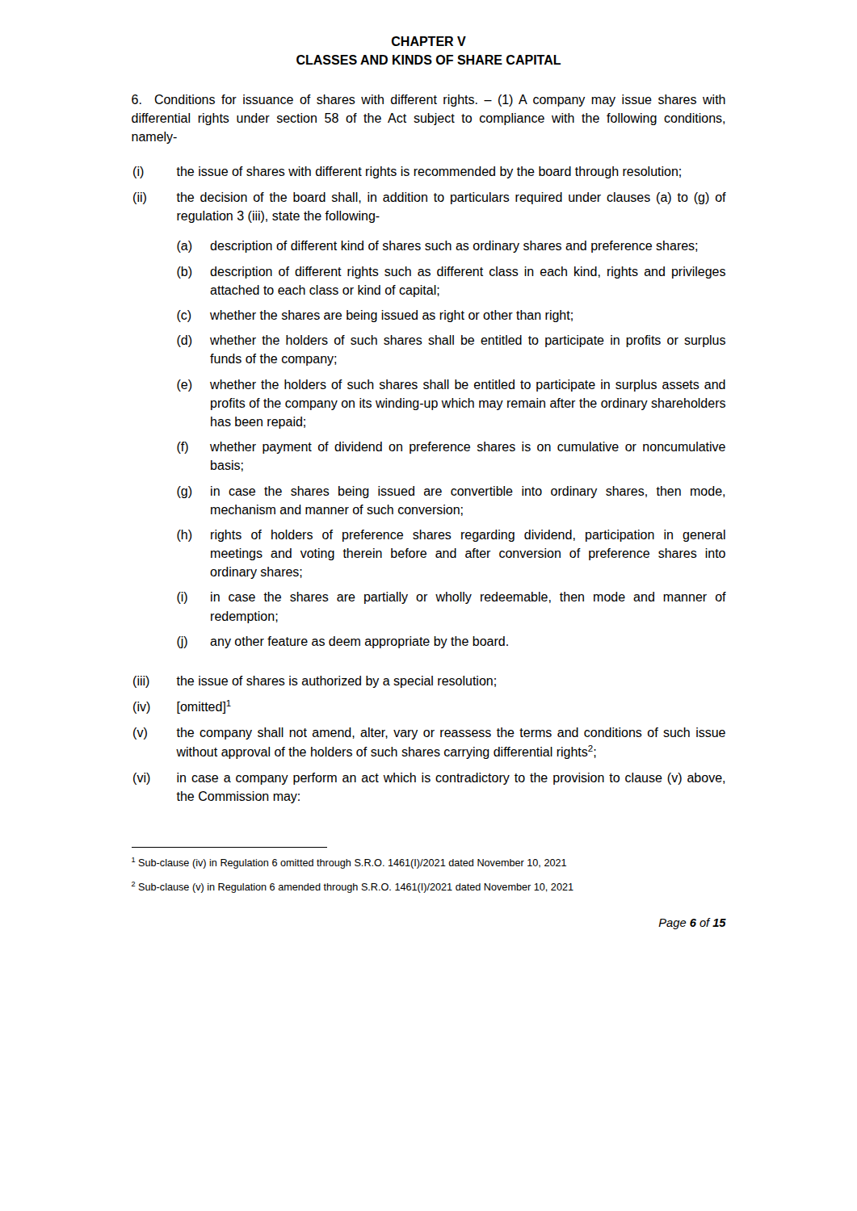CHAPTER V
CLASSES AND KINDS OF SHARE CAPITAL
6. Conditions for issuance of shares with different rights. – (1) A company may issue shares with differential rights under section 58 of the Act subject to compliance with the following conditions, namely-
(i) the issue of shares with different rights is recommended by the board through resolution;
(ii) the decision of the board shall, in addition to particulars required under clauses (a) to (g) of regulation 3 (iii), state the following-
(a) description of different kind of shares such as ordinary shares and preference shares;
(b) description of different rights such as different class in each kind, rights and privileges attached to each class or kind of capital;
(c) whether the shares are being issued as right or other than right;
(d) whether the holders of such shares shall be entitled to participate in profits or surplus funds of the company;
(e) whether the holders of such shares shall be entitled to participate in surplus assets and profits of the company on its winding-up which may remain after the ordinary shareholders has been repaid;
(f) whether payment of dividend on preference shares is on cumulative or noncumulative basis;
(g) in case the shares being issued are convertible into ordinary shares, then mode, mechanism and manner of such conversion;
(h) rights of holders of preference shares regarding dividend, participation in general meetings and voting therein before and after conversion of preference shares into ordinary shares;
(i) in case the shares are partially or wholly redeemable, then mode and manner of redemption;
(j) any other feature as deem appropriate by the board.
(iii) the issue of shares is authorized by a special resolution;
(iv) [omitted]1
(v) the company shall not amend, alter, vary or reassess the terms and conditions of such issue without approval of the holders of such shares carrying differential rights2;
(vi) in case a company perform an act which is contradictory to the provision to clause (v) above, the Commission may:
1 Sub-clause (iv) in Regulation 6 omitted through S.R.O. 1461(I)/2021 dated November 10, 2021
2 Sub-clause (v) in Regulation 6 amended through S.R.O. 1461(I)/2021 dated November 10, 2021
Page 6 of 15